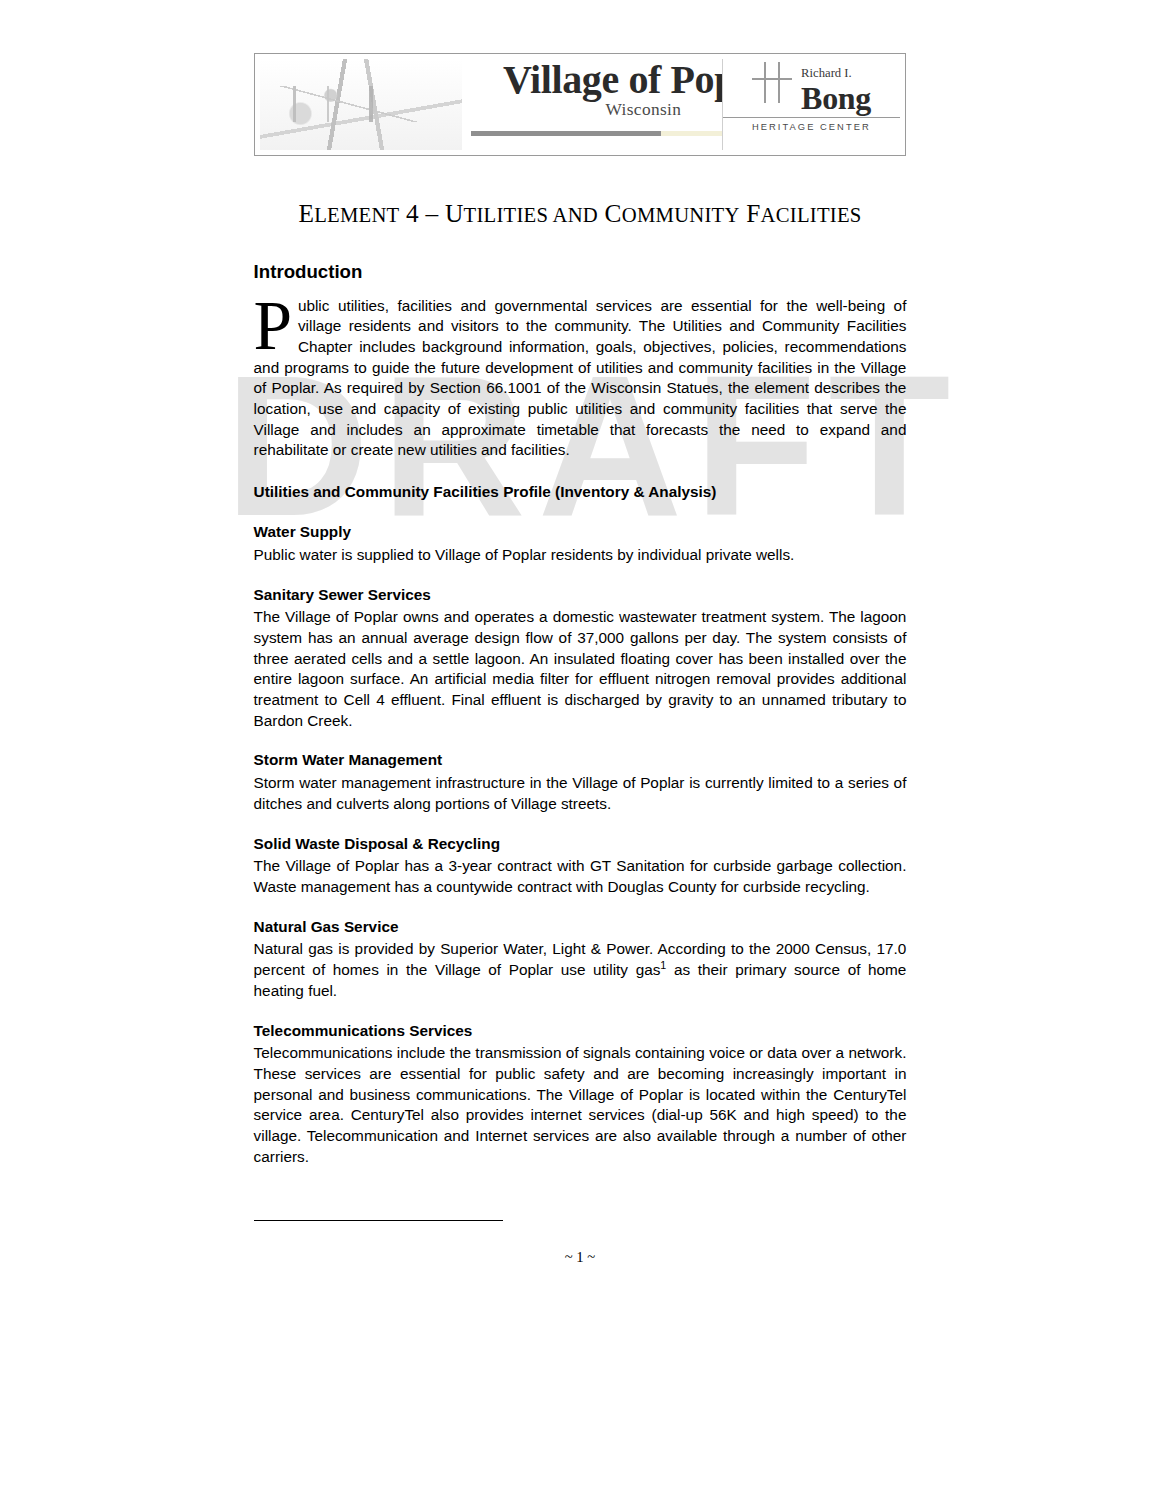DRAFT
Village of Poplar
Wisconsin
Richard I.
Bong
HERITAGE CENTER
ELEMENT 4 – UTILITIES AND COMMUNITY FACILITIES
Introduction
Public utilities, facilities and governmental services are essential for the well-being of village residents and visitors to the community. The Utilities and Community Facilities Chapter includes background information, goals, objectives, policies, recommendations and programs to guide the future development of utilities and community facilities in the Village of Poplar. As required by Section 66.1001 of the Wisconsin Statues, the element describes the location, use and capacity of existing public utilities and community facilities that serve the Village and includes an approximate timetable that forecasts the need to expand and rehabilitate or create new utilities and facilities.
Utilities and Community Facilities Profile (Inventory & Analysis)
Water Supply
Public water is supplied to Village of Poplar residents by individual private wells.
Sanitary Sewer Services
The Village of Poplar owns and operates a domestic wastewater treatment system. The lagoon system has an annual average design flow of 37,000 gallons per day. The system consists of three aerated cells and a settle lagoon. An insulated floating cover has been installed over the entire lagoon surface. An artificial media filter for effluent nitrogen removal provides additional treatment to Cell 4 effluent. Final effluent is discharged by gravity to an unnamed tributary to Bardon Creek.
Storm Water Management
Storm water management infrastructure in the Village of Poplar is currently limited to a series of ditches and culverts along portions of Village streets.
Solid Waste Disposal & Recycling
The Village of Poplar has a 3-year contract with GT Sanitation for curbside garbage collection. Waste management has a countywide contract with Douglas County for curbside recycling.
Natural Gas Service
Natural gas is provided by Superior Water, Light & Power. According to the 2000 Census, 17.0 percent of homes in the Village of Poplar use utility gas1 as their primary source of home heating fuel.
Telecommunications Services
Telecommunications include the transmission of signals containing voice or data over a network. These services are essential for public safety and are becoming increasingly important in personal and business communications. The Village of Poplar is located within the CenturyTel service area. CenturyTel also provides internet services (dial-up 56K and high speed) to the village. Telecommunication and Internet services are also available through a number of other carriers.
~ 1 ~